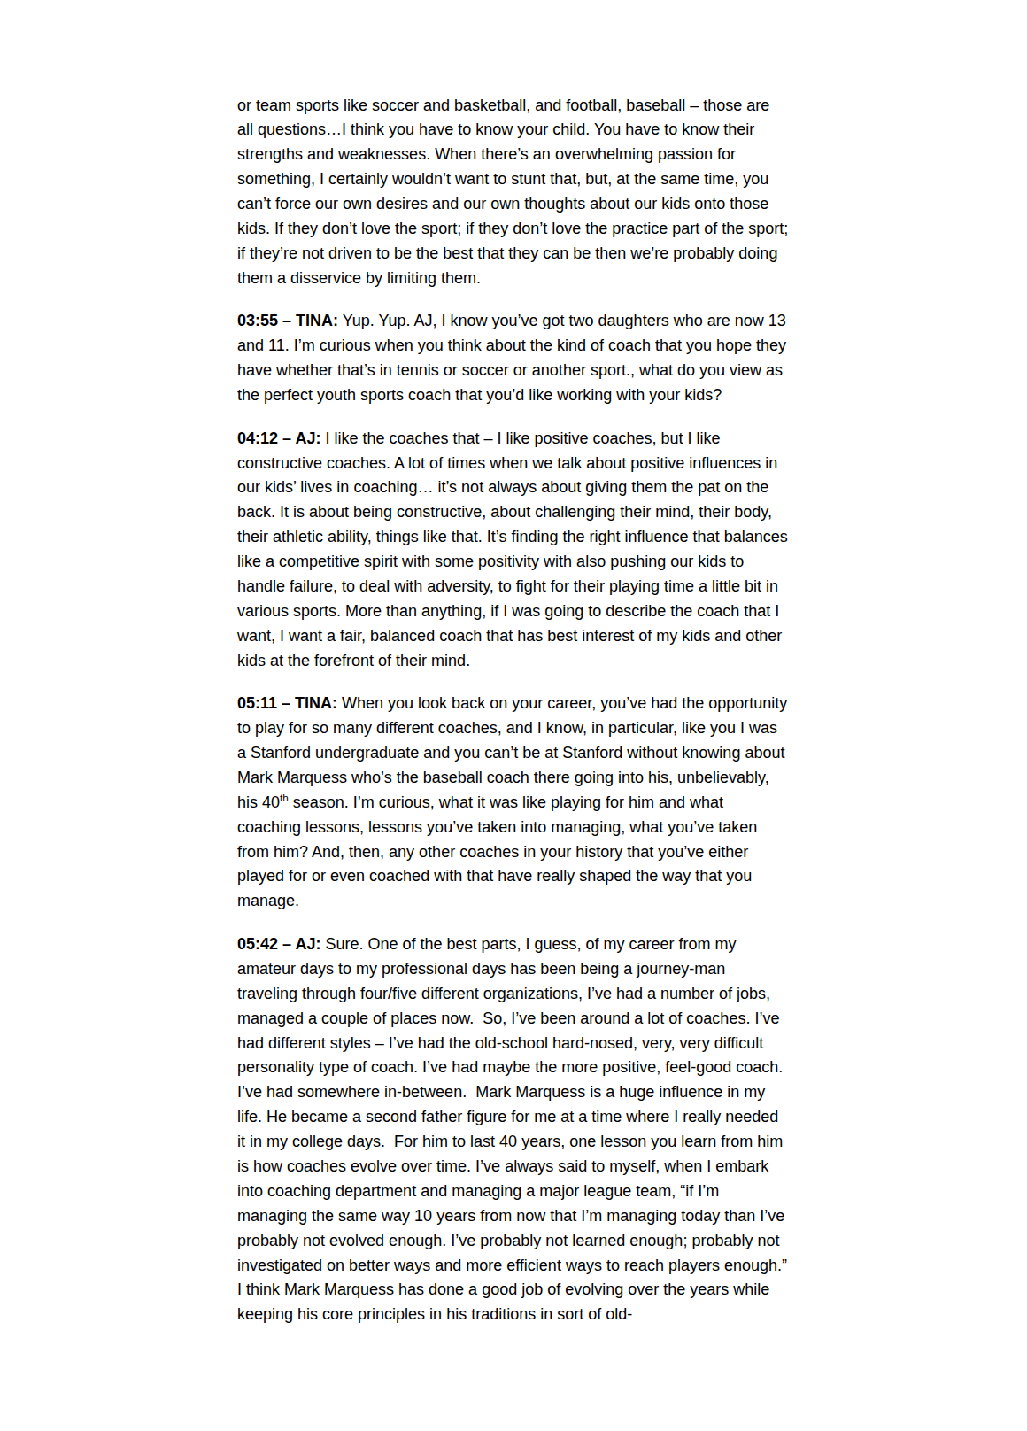or team sports like soccer and basketball, and football, baseball – those are all questions…I think you have to know your child. You have to know their strengths and weaknesses. When there’s an overwhelming passion for something, I certainly wouldn’t want to stunt that, but, at the same time, you can’t force our own desires and our own thoughts about our kids onto those kids. If they don’t love the sport; if they don’t love the practice part of the sport; if they’re not driven to be the best that they can be then we’re probably doing them a disservice by limiting them.
03:55 – TINA: Yup. Yup. AJ, I know you’ve got two daughters who are now 13 and 11. I’m curious when you think about the kind of coach that you hope they have whether that’s in tennis or soccer or another sport., what do you view as the perfect youth sports coach that you’d like working with your kids?
04:12 – AJ: I like the coaches that – I like positive coaches, but I like constructive coaches. A lot of times when we talk about positive influences in our kids’ lives in coaching… it’s not always about giving them the pat on the back. It is about being constructive, about challenging their mind, their body, their athletic ability, things like that. It’s finding the right influence that balances like a competitive spirit with some positivity with also pushing our kids to handle failure, to deal with adversity, to fight for their playing time a little bit in various sports. More than anything, if I was going to describe the coach that I want, I want a fair, balanced coach that has best interest of my kids and other kids at the forefront of their mind.
05:11 – TINA: When you look back on your career, you’ve had the opportunity to play for so many different coaches, and I know, in particular, like you I was a Stanford undergraduate and you can’t be at Stanford without knowing about Mark Marquess who’s the baseball coach there going into his, unbelievably, his 40th season. I’m curious, what it was like playing for him and what coaching lessons, lessons you’ve taken into managing, what you’ve taken from him? And, then, any other coaches in your history that you’ve either played for or even coached with that have really shaped the way that you manage.
05:42 – AJ: Sure. One of the best parts, I guess, of my career from my amateur days to my professional days has been being a journey-man traveling through four/five different organizations, I’ve had a number of jobs, managed a couple of places now. So, I’ve been around a lot of coaches. I’ve had different styles – I’ve had the old-school hard-nosed, very, very difficult personality type of coach. I’ve had maybe the more positive, feel-good coach. I’ve had somewhere in-between. Mark Marquess is a huge influence in my life. He became a second father figure for me at a time where I really needed it in my college days. For him to last 40 years, one lesson you learn from him is how coaches evolve over time. I’ve always said to myself, when I embark into coaching department and managing a major league team, “if I’m managing the same way 10 years from now that I’m managing today than I’ve probably not evolved enough. I’ve probably not learned enough; probably not investigated on better ways and more efficient ways to reach players enough.” I think Mark Marquess has done a good job of evolving over the years while keeping his core principles in his traditions in sort of old-